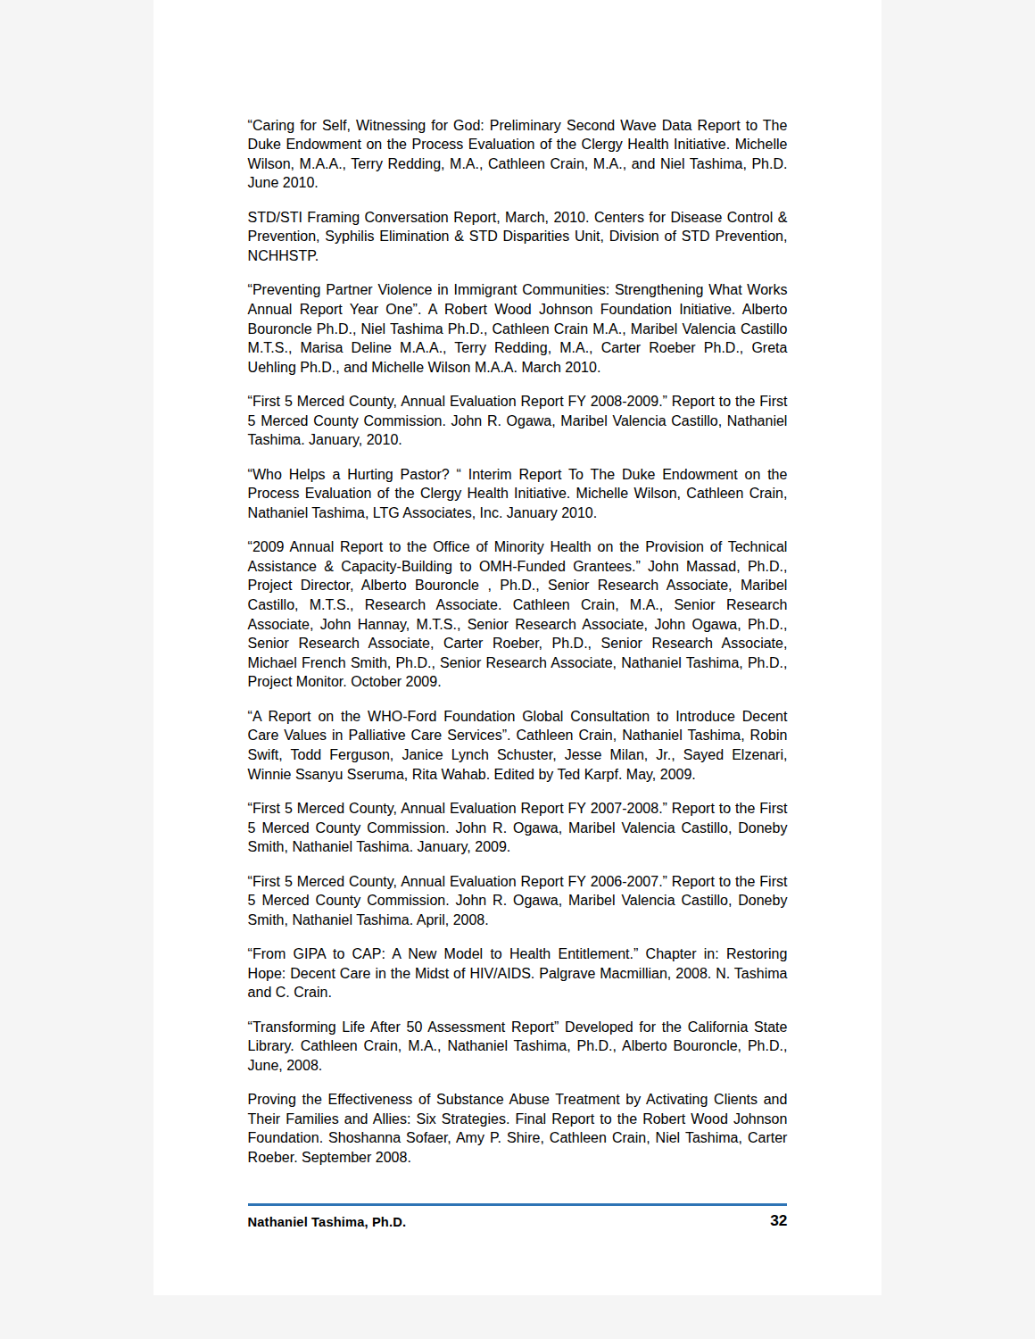“Caring for Self, Witnessing for God: Preliminary Second Wave Data Report to The Duke Endowment on the Process Evaluation of the Clergy Health Initiative. Michelle Wilson, M.A.A., Terry Redding, M.A., Cathleen Crain, M.A., and Niel Tashima, Ph.D. June 2010.
STD/STI Framing Conversation Report, March, 2010. Centers for Disease Control & Prevention, Syphilis Elimination & STD Disparities Unit, Division of STD Prevention, NCHHSTP.
“Preventing Partner Violence in Immigrant Communities: Strengthening What Works Annual Report Year One”. A Robert Wood Johnson Foundation Initiative. Alberto Bouroncle Ph.D., Niel Tashima Ph.D., Cathleen Crain M.A., Maribel Valencia Castillo M.T.S., Marisa Deline M.A.A., Terry Redding, M.A., Carter Roeber Ph.D., Greta Uehling Ph.D., and Michelle Wilson M.A.A. March 2010.
“First 5 Merced County, Annual Evaluation Report FY 2008-2009.” Report to the First 5 Merced County Commission. John R. Ogawa, Maribel Valencia Castillo, Nathaniel Tashima. January, 2010.
“Who Helps a Hurting Pastor? “ Interim Report To The Duke Endowment on the Process Evaluation of the Clergy Health Initiative. Michelle Wilson, Cathleen Crain, Nathaniel Tashima, LTG Associates, Inc. January 2010.
“2009 Annual Report to the Office of Minority Health on the Provision of Technical Assistance & Capacity-Building to OMH-Funded Grantees.” John Massad, Ph.D., Project Director, Alberto Bouroncle , Ph.D., Senior Research Associate, Maribel Castillo, M.T.S., Research Associate. Cathleen Crain, M.A., Senior Research Associate, John Hannay, M.T.S., Senior Research Associate, John Ogawa, Ph.D., Senior Research Associate, Carter Roeber, Ph.D., Senior Research Associate, Michael French Smith, Ph.D., Senior Research Associate, Nathaniel Tashima, Ph.D., Project Monitor. October 2009.
“A Report on the WHO-Ford Foundation Global Consultation to Introduce Decent Care Values in Palliative Care Services”. Cathleen Crain, Nathaniel Tashima, Robin Swift, Todd Ferguson, Janice Lynch Schuster, Jesse Milan, Jr., Sayed Elzenari, Winnie Ssanyu Sseruma, Rita Wahab. Edited by Ted Karpf. May, 2009.
“First 5 Merced County, Annual Evaluation Report FY 2007-2008.” Report to the First 5 Merced County Commission. John R. Ogawa, Maribel Valencia Castillo, Doneby Smith, Nathaniel Tashima. January, 2009.
“First 5 Merced County, Annual Evaluation Report FY 2006-2007.” Report to the First 5 Merced County Commission. John R. Ogawa, Maribel Valencia Castillo, Doneby Smith, Nathaniel Tashima. April, 2008.
“From GIPA to CAP: A New Model to Health Entitlement.” Chapter in: Restoring Hope: Decent Care in the Midst of HIV/AIDS. Palgrave Macmillian, 2008. N. Tashima and C. Crain.
“Transforming Life After 50 Assessment Report” Developed for the California State Library. Cathleen Crain, M.A., Nathaniel Tashima, Ph.D., Alberto Bouroncle, Ph.D., June, 2008.
Proving the Effectiveness of Substance Abuse Treatment by Activating Clients and Their Families and Allies: Six Strategies. Final Report to the Robert Wood Johnson Foundation. Shoshanna Sofaer, Amy P. Shire, Cathleen Crain, Niel Tashima, Carter Roeber. September 2008.
Nathaniel Tashima, Ph.D. 32